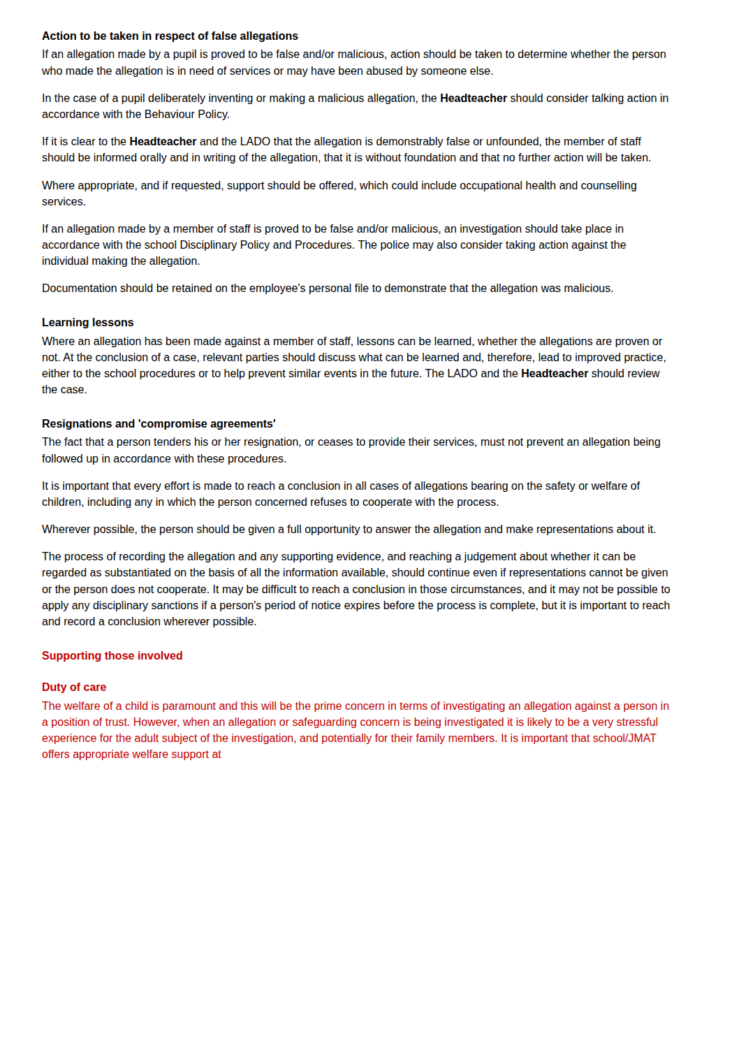Action to be taken in respect of false allegations
If an allegation made by a pupil is proved to be false and/or malicious, action should be taken to determine whether the person who made the allegation is in need of services or may have been abused by someone else.
In the case of a pupil deliberately inventing or making a malicious allegation, the Headteacher should consider talking action in accordance with the Behaviour Policy.
If it is clear to the Headteacher and the LADO that the allegation is demonstrably false or unfounded, the member of staff should be informed orally and in writing of the allegation, that it is without foundation and that no further action will be taken.
Where appropriate, and if requested, support should be offered, which could include occupational health and counselling services.
If an allegation made by a member of staff is proved to be false and/or malicious, an investigation should take place in accordance with the school Disciplinary Policy and Procedures. The police may also consider taking action against the individual making the allegation.
Documentation should be retained on the employee's personal file to demonstrate that the allegation was malicious.
Learning lessons
Where an allegation has been made against a member of staff, lessons can be learned, whether the allegations are proven or not. At the conclusion of a case, relevant parties should discuss what can be learned and, therefore, lead to improved practice, either to the school procedures or to help prevent similar events in the future. The LADO and the Headteacher should review the case.
Resignations and 'compromise agreements'
The fact that a person tenders his or her resignation, or ceases to provide their services, must not prevent an allegation being followed up in accordance with these procedures.
It is important that every effort is made to reach a conclusion in all cases of allegations bearing on the safety or welfare of children, including any in which the person concerned refuses to cooperate with the process.
Wherever possible, the person should be given a full opportunity to answer the allegation and make representations about it.
The process of recording the allegation and any supporting evidence, and reaching a judgement about whether it can be regarded as substantiated on the basis of all the information available, should continue even if representations cannot be given or the person does not cooperate. It may be difficult to reach a conclusion in those circumstances, and it may not be possible to apply any disciplinary sanctions if a person's period of notice expires before the process is complete, but it is important to reach and record a conclusion wherever possible.
Supporting those involved
Duty of care
The welfare of a child is paramount and this will be the prime concern in terms of investigating an allegation against a person in a position of trust. However, when an allegation or safeguarding concern is being investigated it is likely to be a very stressful experience for the adult subject of the investigation, and potentially for their family members. It is important that school/JMAT offers appropriate welfare support at